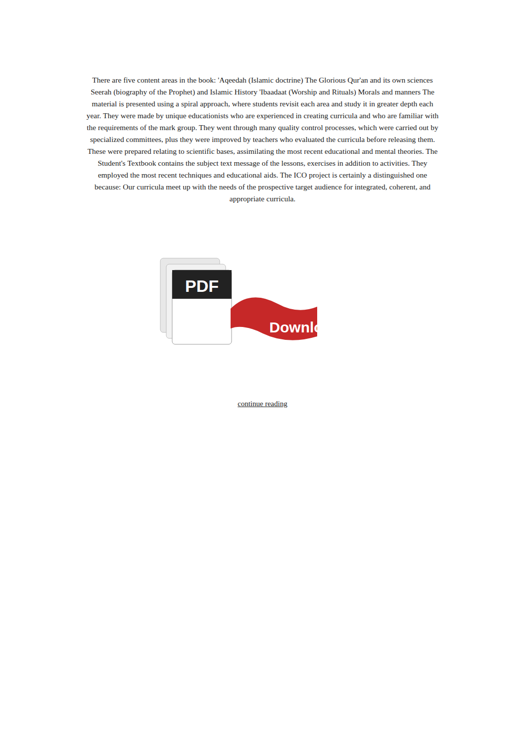There are five content areas in the book: 'Aqeedah (Islamic doctrine) The Glorious Qur'an and its own sciences Seerah (biography of the Prophet) and Islamic History 'Ibaadaat (Worship and Rituals) Morals and manners The material is presented using a spiral approach, where students revisit each area and study it in greater depth each year. They were made by unique educationists who are experienced in creating curricula and who are familiar with the requirements of the mark group. They went through many quality control processes, which were carried out by specialized committees, plus they were improved by teachers who evaluated the curricula before releasing them. These were prepared relating to scientific bases, assimilating the most recent educational and mental theories. The Student's Textbook contains the subject text message of the lessons, exercises in addition to activities. They employed the most recent techniques and educational aids. The ICO project is certainly a distinguished one because: Our curricula meet up with the needs of the prospective target audience for integrated, coherent, and appropriate curricula.
continue reading